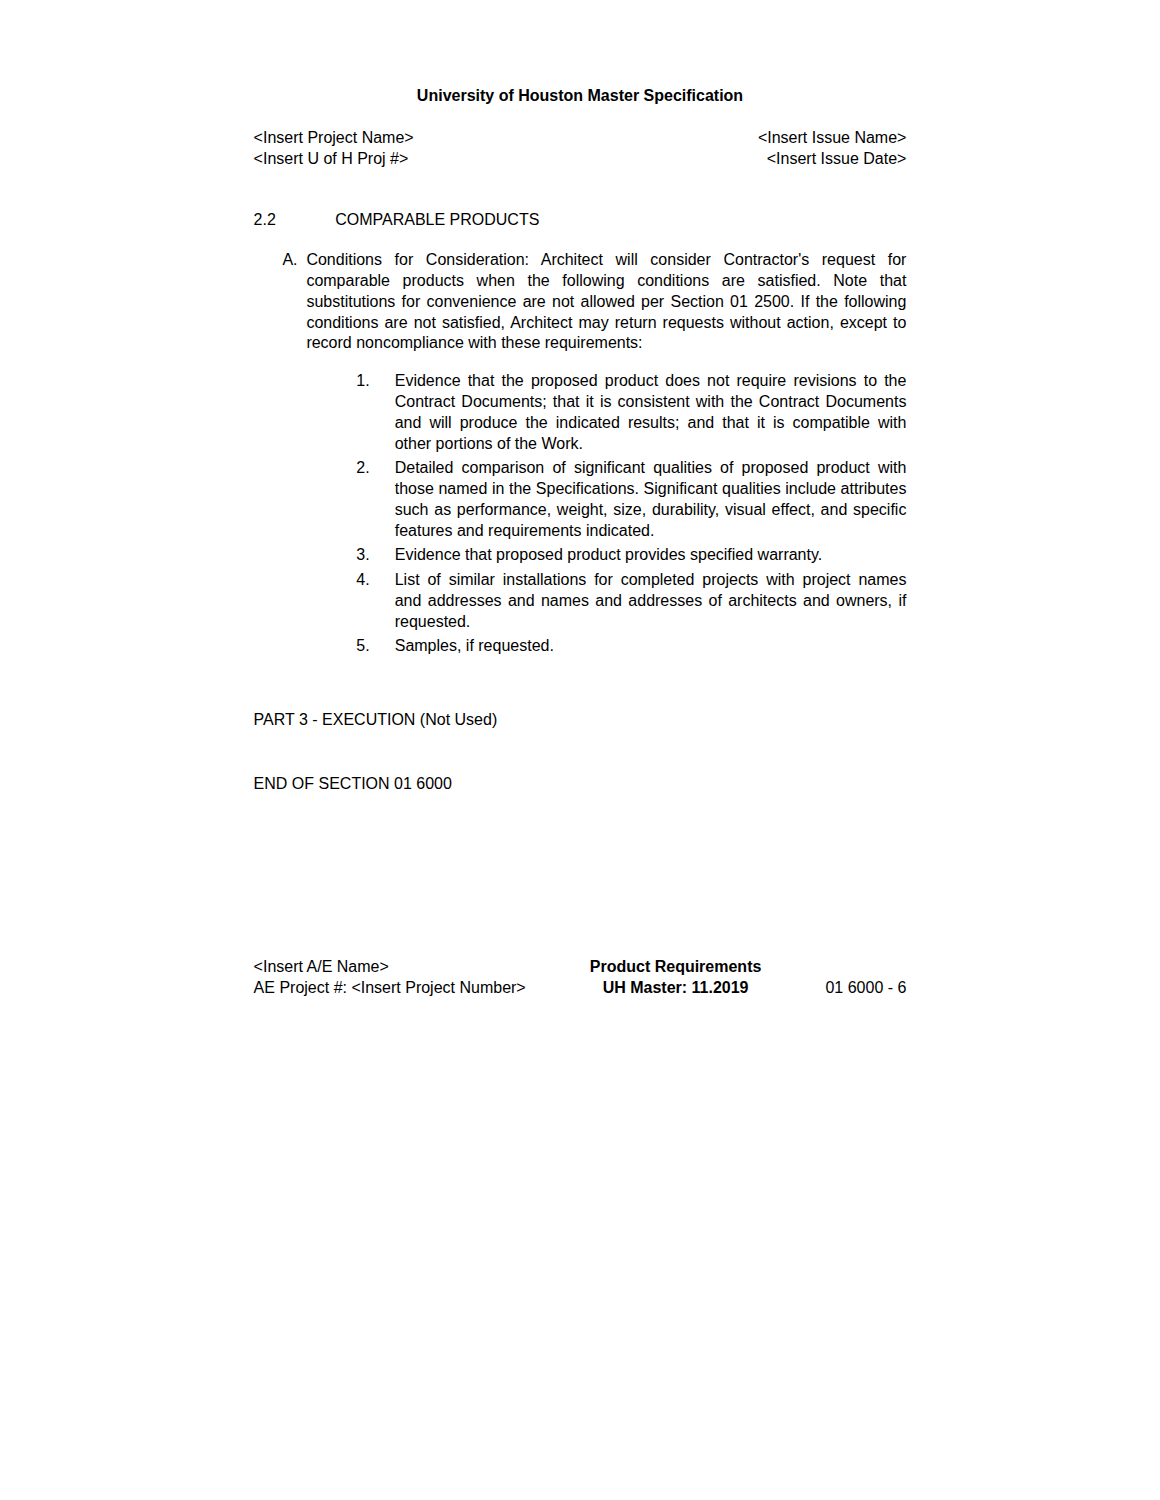University of Houston Master Specification
<Insert Project Name>
<Insert Issue Name>
<Insert U of H Proj #>
<Insert Issue Date>
2.2
COMPARABLE PRODUCTS
A.
Conditions for Consideration: Architect will consider Contractor's request for comparable products when the following conditions are satisfied. Note that substitutions for convenience are not allowed per Section 01 2500. If the following conditions are not satisfied, Architect may return requests without action, except to record noncompliance with these requirements:
1.
Evidence that the proposed product does not require revisions to the Contract Documents; that it is consistent with the Contract Documents and will produce the indicated results; and that it is compatible with other portions of the Work.
2.
Detailed comparison of significant qualities of proposed product with those named in the Specifications. Significant qualities include attributes such as performance, weight, size, durability, visual effect, and specific features and requirements indicated.
3.
Evidence that proposed product provides specified warranty.
4.
List of similar installations for completed projects with project names and addresses and names and addresses of architects and owners, if requested.
5.
Samples, if requested.
PART 3 - EXECUTION (Not Used)
END OF SECTION 01 6000
<Insert A/E Name>
AE Project #: <Insert Project Number>
Product Requirements
UH Master: 11.2019
01 6000 - 6